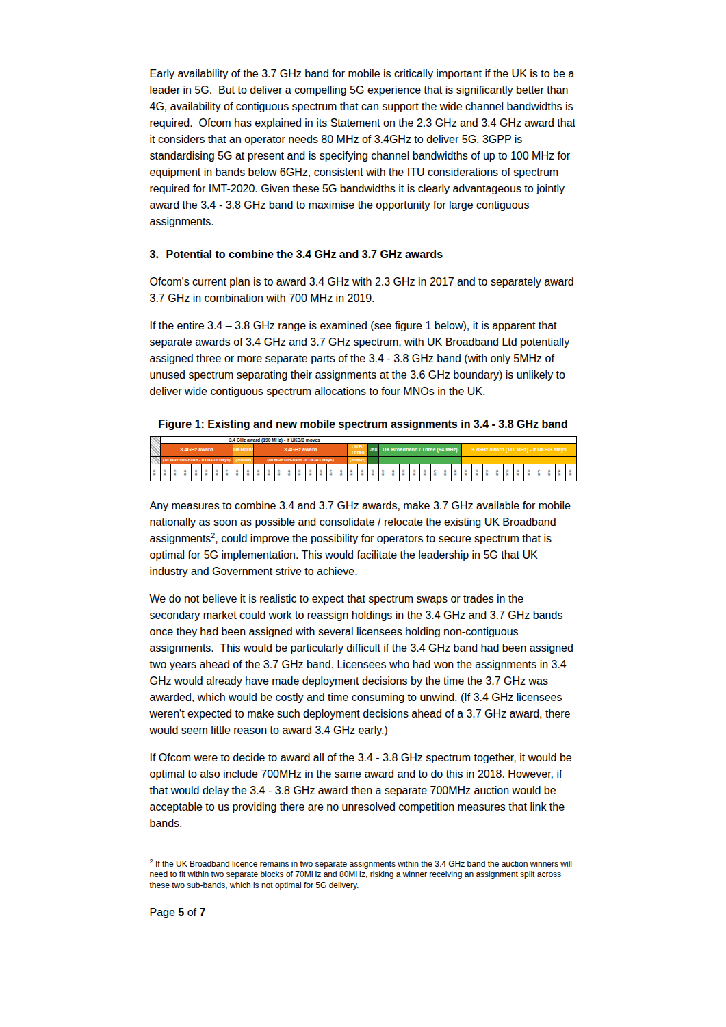Early availability of the 3.7 GHz band for mobile is critically important if the UK is to be a leader in 5G. But to deliver a compelling 5G experience that is significantly better than 4G, availability of contiguous spectrum that can support the wide channel bandwidths is required. Ofcom has explained in its Statement on the 2.3 GHz and 3.4 GHz award that it considers that an operator needs 80 MHz of 3.4GHz to deliver 5G. 3GPP is standardising 5G at present and is specifying channel bandwidths of up to 100 MHz for equipment in bands below 6GHz, consistent with the ITU considerations of spectrum required for IMT-2020. Given these 5G bandwidths it is clearly advantageous to jointly award the 3.4 - 3.8 GHz band to maximise the opportunity for large contiguous assignments.
3. Potential to combine the 3.4 GHz and 3.7 GHz awards
Ofcom's current plan is to award 3.4 GHz with 2.3 GHz in 2017 and to separately award 3.7 GHz in combination with 700 MHz in 2019.
If the entire 3.4 – 3.8 GHz range is examined (see figure 1 below), it is apparent that separate awards of 3.4 GHz and 3.7 GHz spectrum, with UK Broadband Ltd potentially assigned three or more separate parts of the 3.4 - 3.8 GHz band (with only 5MHz of unused spectrum separating their assignments at the 3.6 GHz boundary) is unlikely to deliver wide contiguous spectrum allocations to four MNOs in the UK.
Figure 1: Existing and new mobile spectrum assignments in 3.4 - 3.8 GHz band
| | 3.4 GHz award (190 MHz) - if UKB/3 moves | |
| 3.4GHz award | UKB/Three | 3.4GHz award | UKB/ Three | UKB | UK Broadband / Three (84 MHz) | 3.7GHz award (111 MHz) - if UKB/3 stays |
| | (70 MHz sub-band - if UKB/3 stays) | (20MHz) | (80 MHz sub-band -if UKB/3 stays) | (20MHz) | | | |
| 3400 | 3410 | 3420 | 3430 | 3440 | 3450 | 3460 | 3470 | 3480 | 3490 | 3500 | 3510 | 3520 | 3530 | 3540 | 3550 | 3560 | 3570 | 3580 | 3590 | 3600 | 3610 | 3620 | 3630 | 3640 | 3650 | 3660 | 3670 | 3680 | 3690 | 3700 | 3710 | 3720 | 3730 | 3740 | 3750 | 3760 | 3770 | 3780 | 3790 | 3800 |
Any measures to combine 3.4 and 3.7 GHz awards, make 3.7 GHz available for mobile nationally as soon as possible and consolidate / relocate the existing UK Broadband assignments2, could improve the possibility for operators to secure spectrum that is optimal for 5G implementation. This would facilitate the leadership in 5G that UK industry and Government strive to achieve.
We do not believe it is realistic to expect that spectrum swaps or trades in the secondary market could work to reassign holdings in the 3.4 GHz and 3.7 GHz bands once they had been assigned with several licensees holding non-contiguous assignments. This would be particularly difficult if the 3.4 GHz band had been assigned two years ahead of the 3.7 GHz band. Licensees who had won the assignments in 3.4 GHz would already have made deployment decisions by the time the 3.7 GHz was awarded, which would be costly and time consuming to unwind. (If 3.4 GHz licensees weren't expected to make such deployment decisions ahead of a 3.7 GHz award, there would seem little reason to award 3.4 GHz early.)
If Ofcom were to decide to award all of the 3.4 - 3.8 GHz spectrum together, it would be optimal to also include 700MHz in the same award and to do this in 2018. However, if that would delay the 3.4 - 3.8 GHz award then a separate 700MHz auction would be acceptable to us providing there are no unresolved competition measures that link the bands.
2 If the UK Broadband licence remains in two separate assignments within the 3.4 GHz band the auction winners will need to fit within two separate blocks of 70MHz and 80MHz, risking a winner receiving an assignment split across these two sub-bands, which is not optimal for 5G delivery.
Page 5 of 7